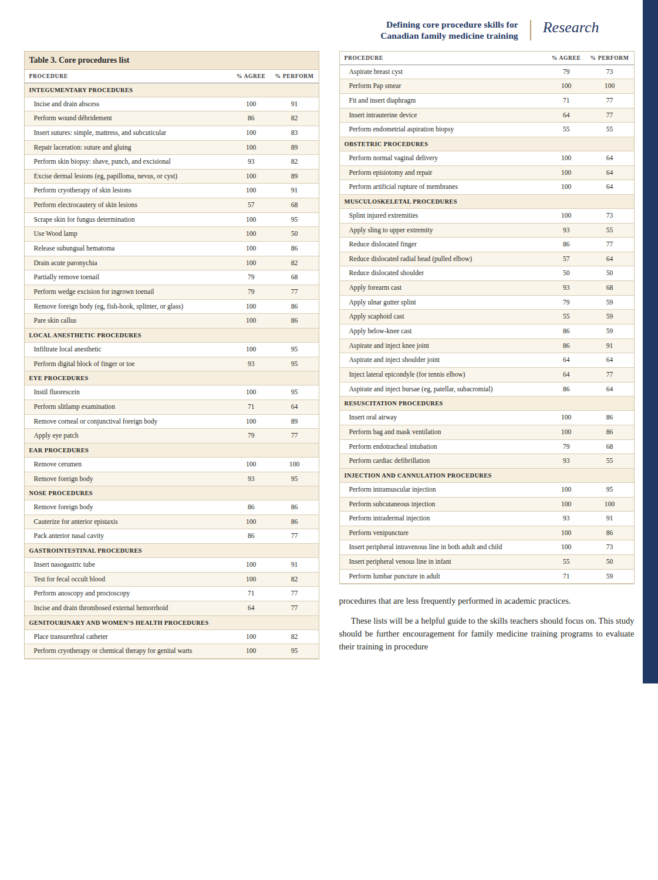Defining core procedure skills for
Canadian family medicine training
Research
Table 3. Core procedures list
| Procedure | % Agree | % Perform |
| --- | --- | --- |
| Integumentary procedures |
| Incise and drain abscess | 100 | 91 |
| Perform wound débridement | 86 | 82 |
| Insert sutures: simple, mattress, and subcuticular | 100 | 83 |
| Repair laceration: suture and gluing | 100 | 89 |
| Perform skin biopsy: shave, punch, and excisional | 93 | 82 |
| Excise dermal lesions (eg, papilloma, nevus, or cyst) | 100 | 89 |
| Perform cryotherapy of skin lesions | 100 | 91 |
| Perform electrocautery of skin lesions | 57 | 68 |
| Scrape skin for fungus determination | 100 | 95 |
| Use Wood lamp | 100 | 50 |
| Release subungual hematoma | 100 | 86 |
| Drain acute paronychia | 100 | 82 |
| Partially remove toenail | 79 | 68 |
| Perform wedge excision for ingrown toenail | 79 | 77 |
| Remove foreign body (eg, fish-hook, splinter, or glass) | 100 | 86 |
| Pare skin callus | 100 | 86 |
| Local anesthetic procedures |
| Infiltrate local anesthetic | 100 | 95 |
| Perform digital block of finger or toe | 93 | 95 |
| Eye procedures |
| Instil fluorescein | 100 | 95 |
| Perform slitlamp examination | 71 | 64 |
| Remove corneal or conjunctival foreign body | 100 | 89 |
| Apply eye patch | 79 | 77 |
| Ear procedures |
| Remove cerumen | 100 | 100 |
| Remove foreign body | 93 | 95 |
| Nose procedures |
| Remove foreign body | 86 | 86 |
| Cauterize for anterior epistaxis | 100 | 86 |
| Pack anterior nasal cavity | 86 | 77 |
| Gastrointestinal procedures |
| Insert nasogastric tube | 100 | 91 |
| Test for fecal occult blood | 100 | 82 |
| Perform anoscopy and proctoscopy | 71 | 77 |
| Incise and drain thrombosed external hemorrhoid | 64 | 77 |
| Genitourinary and women’s health procedures |
| Place transurethral catheter | 100 | 82 |
| Perform cryotherapy or chemical therapy for genital warts | 100 | 95 |
| Procedure | % Agree | % Perform |
| --- | --- | --- |
| Aspirate breast cyst | 79 | 73 |
| Perform Pap smear | 100 | 100 |
| Fit and insert diaphragm | 71 | 77 |
| Insert intrauterine device | 64 | 77 |
| Perform endometrial aspiration biopsy | 55 | 55 |
| Obstetric procedures |
| Perform normal vaginal delivery | 100 | 64 |
| Perform episiotomy and repair | 100 | 64 |
| Perform artificial rupture of membranes | 100 | 64 |
| Musculoskeletal procedures |
| Splint injured extremities | 100 | 73 |
| Apply sling to upper extremity | 93 | 55 |
| Reduce dislocated finger | 86 | 77 |
| Reduce dislocated radial head (pulled elbow) | 57 | 64 |
| Reduce dislocated shoulder | 50 | 50 |
| Apply forearm cast | 93 | 68 |
| Apply ulnar gutter splint | 79 | 59 |
| Apply scaphoid cast | 55 | 59 |
| Apply below-knee cast | 86 | 59 |
| Aspirate and inject knee joint | 86 | 91 |
| Aspirate and inject shoulder joint | 64 | 64 |
| Inject lateral epicondyle (for tennis elbow) | 64 | 77 |
| Aspirate and inject bursae (eg, patellar, subacromial) | 86 | 64 |
| Resuscitation procedures |
| Insert oral airway | 100 | 86 |
| Perform bag and mask ventilation | 100 | 86 |
| Perform endotracheal intubation | 79 | 68 |
| Perform cardiac defibrillation | 93 | 55 |
| Injection and cannulation procedures |
| Perform intramuscular injection | 100 | 95 |
| Perform subcutaneous injection | 100 | 100 |
| Perform intradermal injection | 93 | 91 |
| Perform venipuncture | 100 | 86 |
| Insert peripheral intravenous line in both adult and child | 100 | 73 |
| Insert peripheral venous line in infant | 55 | 50 |
| Perform lumbar puncture in adult | 71 | 59 |
procedures that are less frequently performed in academic practices.
These lists will be a helpful guide to the skills teachers should focus on. This study should be further encouragement for family medicine training programs to evaluate their training in procedure